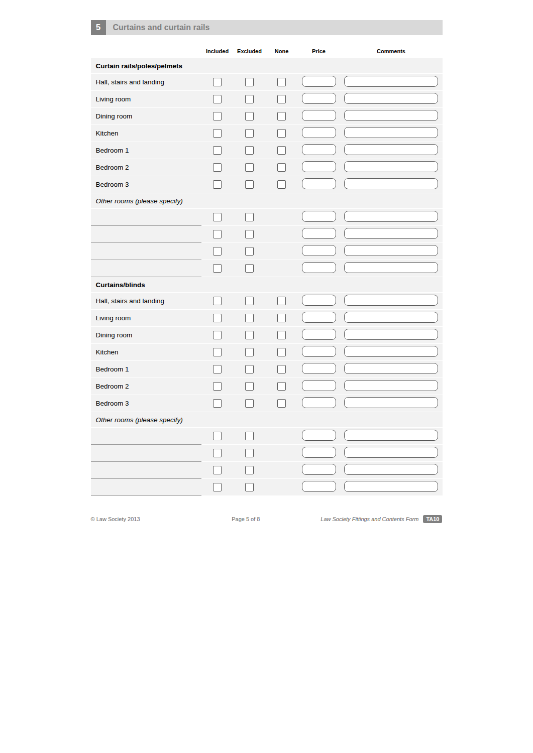5
Curtains and curtain rails
| | Included | Excluded | None | Price | Comments |
| --- | --- | --- | --- | --- | --- |
| Curtain rails/poles/pelmets |
| Hall, stairs and landing | | | | | |
| Living room | | | | | |
| Dining room | | | | | |
| Kitchen | | | | | |
| Bedroom 1 | | | | | |
| Bedroom 2 | | | | | |
| Bedroom 3 | | | | | |
| Other rooms (please specify) |
| Curtains/blinds |
| Hall, stairs and landing | | | | | |
| Living room | | | | | |
| Dining room | | | | | |
| Kitchen | | | | | |
| Bedroom 1 | | | | | |
| Bedroom 2 | | | | | |
| Bedroom 3 | | | | | |
| Other rooms (please specify) |
© Law Society 2013
Page 5 of 8
Law Society Fittings and Contents Form TA10